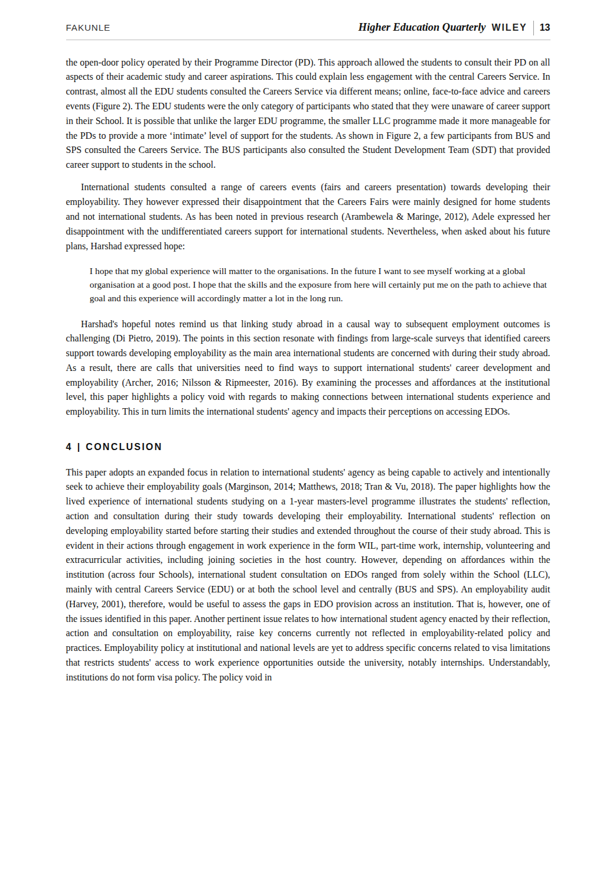Fakunle Higher Education Quarterly WILEY 13
the open-door policy operated by their Programme Director (PD). This approach allowed the students to consult their PD on all aspects of their academic study and career aspirations. This could explain less engagement with the central Careers Service. In contrast, almost all the EDU students consulted the Careers Service via different means; online, face-to-face advice and careers events (Figure 2). The EDU students were the only category of participants who stated that they were unaware of career support in their School. It is possible that unlike the larger EDU programme, the smaller LLC programme made it more manageable for the PDs to provide a more ‘intimate’ level of support for the students. As shown in Figure 2, a few participants from BUS and SPS consulted the Careers Service. The BUS participants also consulted the Student Development Team (SDT) that provided career support to students in the school.
International students consulted a range of careers events (fairs and careers presentation) towards developing their employability. They however expressed their disappointment that the Careers Fairs were mainly designed for home students and not international students. As has been noted in previous research (Arambewela & Maringe, 2012), Adele expressed her disappointment with the undifferentiated careers support for international students. Nevertheless, when asked about his future plans, Harshad expressed hope:
I hope that my global experience will matter to the organisations. In the future I want to see myself working at a global organisation at a good post. I hope that the skills and the exposure from here will certainly put me on the path to achieve that goal and this experience will accordingly matter a lot in the long run.
Harshad's hopeful notes remind us that linking study abroad in a causal way to subsequent employment outcomes is challenging (Di Pietro, 2019). The points in this section resonate with findings from large-scale surveys that identified careers support towards developing employability as the main area international students are concerned with during their study abroad. As a result, there are calls that universities need to find ways to support international students' career development and employability (Archer, 2016; Nilsson & Ripmeester, 2016). By examining the processes and affordances at the institutional level, this paper highlights a policy void with regards to making connections between international students experience and employability. This in turn limits the international students' agency and impacts their perceptions on accessing EDOs.
4|Conclusion
This paper adopts an expanded focus in relation to international students' agency as being capable to actively and intentionally seek to achieve their employability goals (Marginson, 2014; Matthews, 2018; Tran & Vu, 2018). The paper highlights how the lived experience of international students studying on a 1-year masters-level programme illustrates the students' reflection, action and consultation during their study towards developing their employability. International students' reflection on developing employability started before starting their studies and extended throughout the course of their study abroad. This is evident in their actions through engagement in work experience in the form WIL, part-time work, internship, volunteering and extracurricular activities, including joining societies in the host country. However, depending on affordances within the institution (across four Schools), international student consultation on EDOs ranged from solely within the School (LLC), mainly with central Careers Service (EDU) or at both the school level and centrally (BUS and SPS). An employability audit (Harvey, 2001), therefore, would be useful to assess the gaps in EDO provision across an institution. That is, however, one of the issues identified in this paper. Another pertinent issue relates to how international student agency enacted by their reflection, action and consultation on employability, raise key concerns currently not reflected in employability-related policy and practices. Employability policy at institutional and national levels are yet to address specific concerns related to visa limitations that restricts students' access to work experience opportunities outside the university, notably internships. Understandably, institutions do not form visa policy. The policy void in